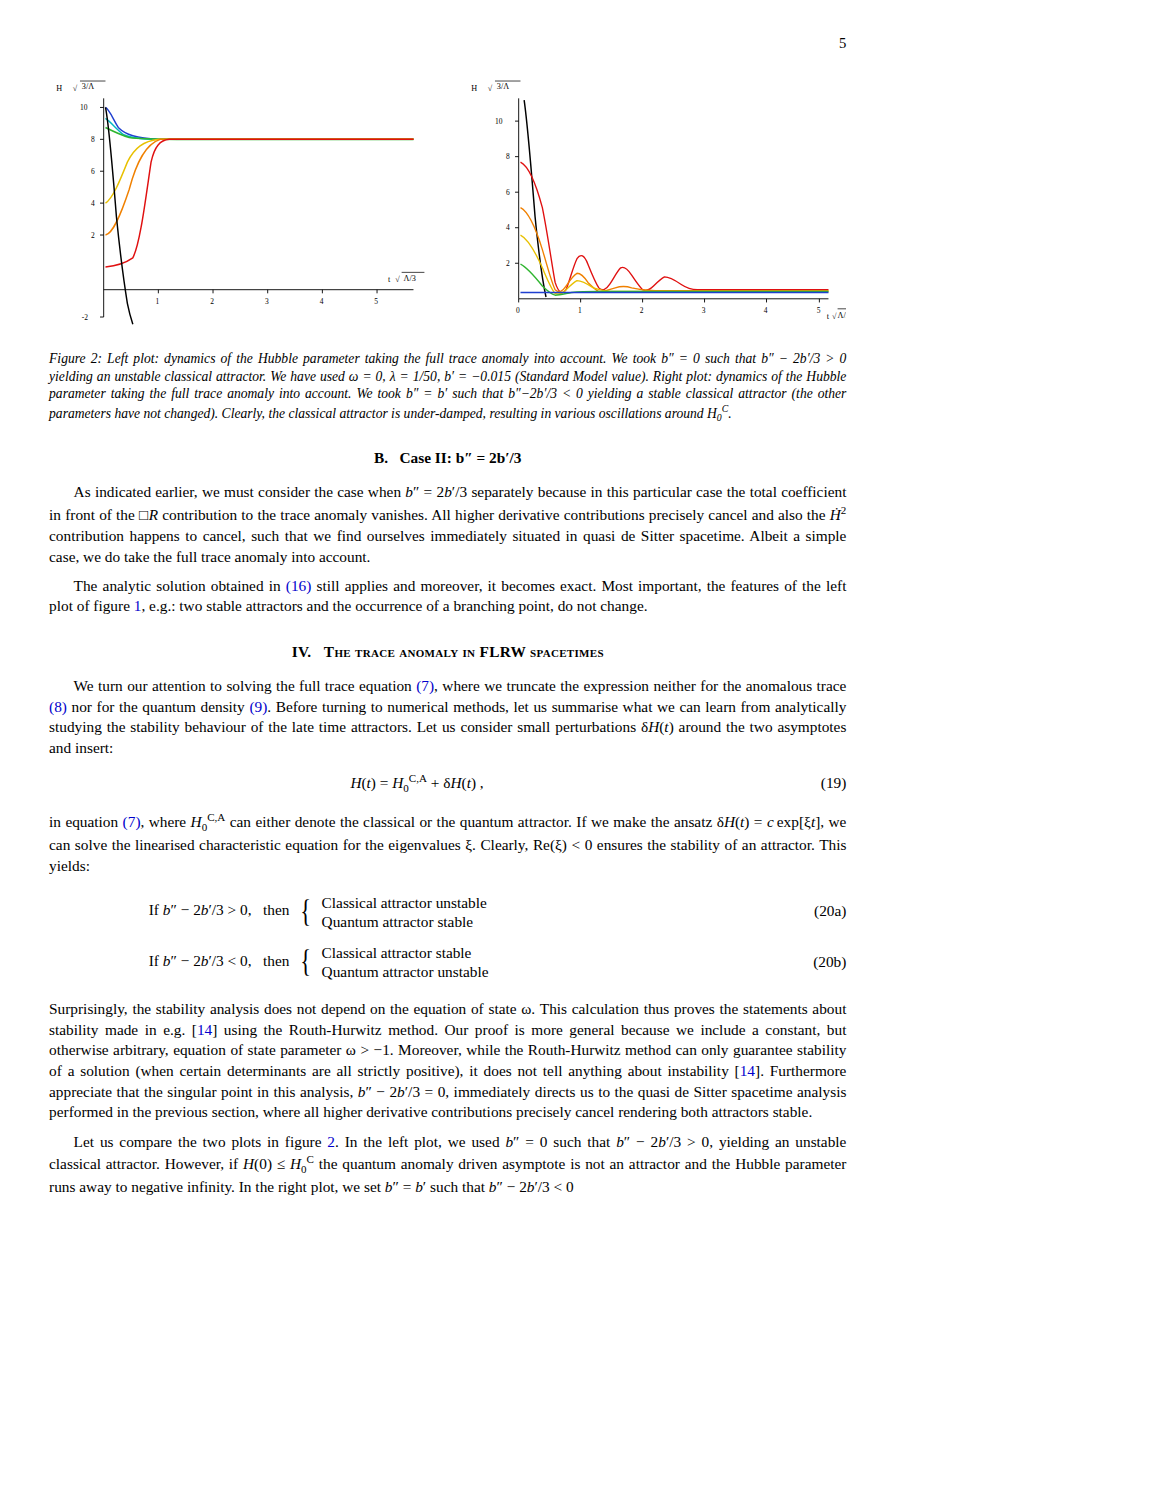5
H √ 3/Λ 10 8 6 4 2 -2 1 2 3 4 5 t √ Λ/3
H √ 3/Λ 10 8 6 4 2 0 1 2 3 4 5 t √ Λ/3
Figure 2: Left plot: dynamics of the Hubble parameter taking the full trace anomaly into account. We took b″ = 0 such that b″ − 2b′/3 > 0 yielding an unstable classical attractor. We have used ω = 0, λ = 1/50, b′ = −0.015 (Standard Model value). Right plot: dynamics of the Hubble parameter taking the full trace anomaly into account. We took b″ = b′ such that b″−2b′/3 < 0 yielding a stable classical attractor (the other parameters have not changed). Clearly, the classical attractor is under-damped, resulting in various oscillations around H0C.
B. Case II: b″ = 2b′/3
As indicated earlier, we must consider the case when b″ = 2b′/3 separately because in this particular case the total coefficient in front of the □R contribution to the trace anomaly vanishes. All higher derivative contributions precisely cancel and also the Ḣ2 contribution happens to cancel, such that we find ourselves immediately situated in quasi de Sitter spacetime. Albeit a simple case, we do take the full trace anomaly into account.
The analytic solution obtained in (16) still applies and moreover, it becomes exact. Most important, the features of the left plot of figure 1, e.g.: two stable attractors and the occurrence of a branching point, do not change.
IV. The trace anomaly in FLRW spacetimes
We turn our attention to solving the full trace equation (7), where we truncate the expression neither for the anomalous trace (8) nor for the quantum density (9). Before turning to numerical methods, let us summarise what we can learn from analytically studying the stability behaviour of the late time attractors. Let us consider small perturbations δH(t) around the two asymptotes and insert:
H(t) = H0C,A + δH(t) ,
(19)
in equation (7), where H0C,A can either denote the classical or the quantum attractor. If we make the ansatz δH(t) = c exp[ξt], we can solve the linearised characteristic equation for the eigenvalues ξ. Clearly, Re(ξ) < 0 ensures the stability of an attractor. This yields:
If b″ − 2b′/3 > 0, then {
Classical attractor unstable
Quantum attractor stable
(20a)
If b″ − 2b′/3 < 0, then {
Classical attractor stable
Quantum attractor unstable
(20b)
Surprisingly, the stability analysis does not depend on the equation of state ω. This calculation thus proves the statements about stability made in e.g. [14] using the Routh-Hurwitz method. Our proof is more general because we include a constant, but otherwise arbitrary, equation of state parameter ω > −1. Moreover, while the Routh-Hurwitz method can only guarantee stability of a solution (when certain determinants are all strictly positive), it does not tell anything about instability [14]. Furthermore appreciate that the singular point in this analysis, b″ − 2b′/3 = 0, immediately directs us to the quasi de Sitter spacetime analysis performed in the previous section, where all higher derivative contributions precisely cancel rendering both attractors stable.
Let us compare the two plots in figure 2. In the left plot, we used b″ = 0 such that b″ − 2b′/3 > 0, yielding an unstable classical attractor. However, if H(0) ≤ H0C the quantum anomaly driven asymptote is not an attractor and the Hubble parameter runs away to negative infinity. In the right plot, we set b″ = b′ such that b″ − 2b′/3 < 0